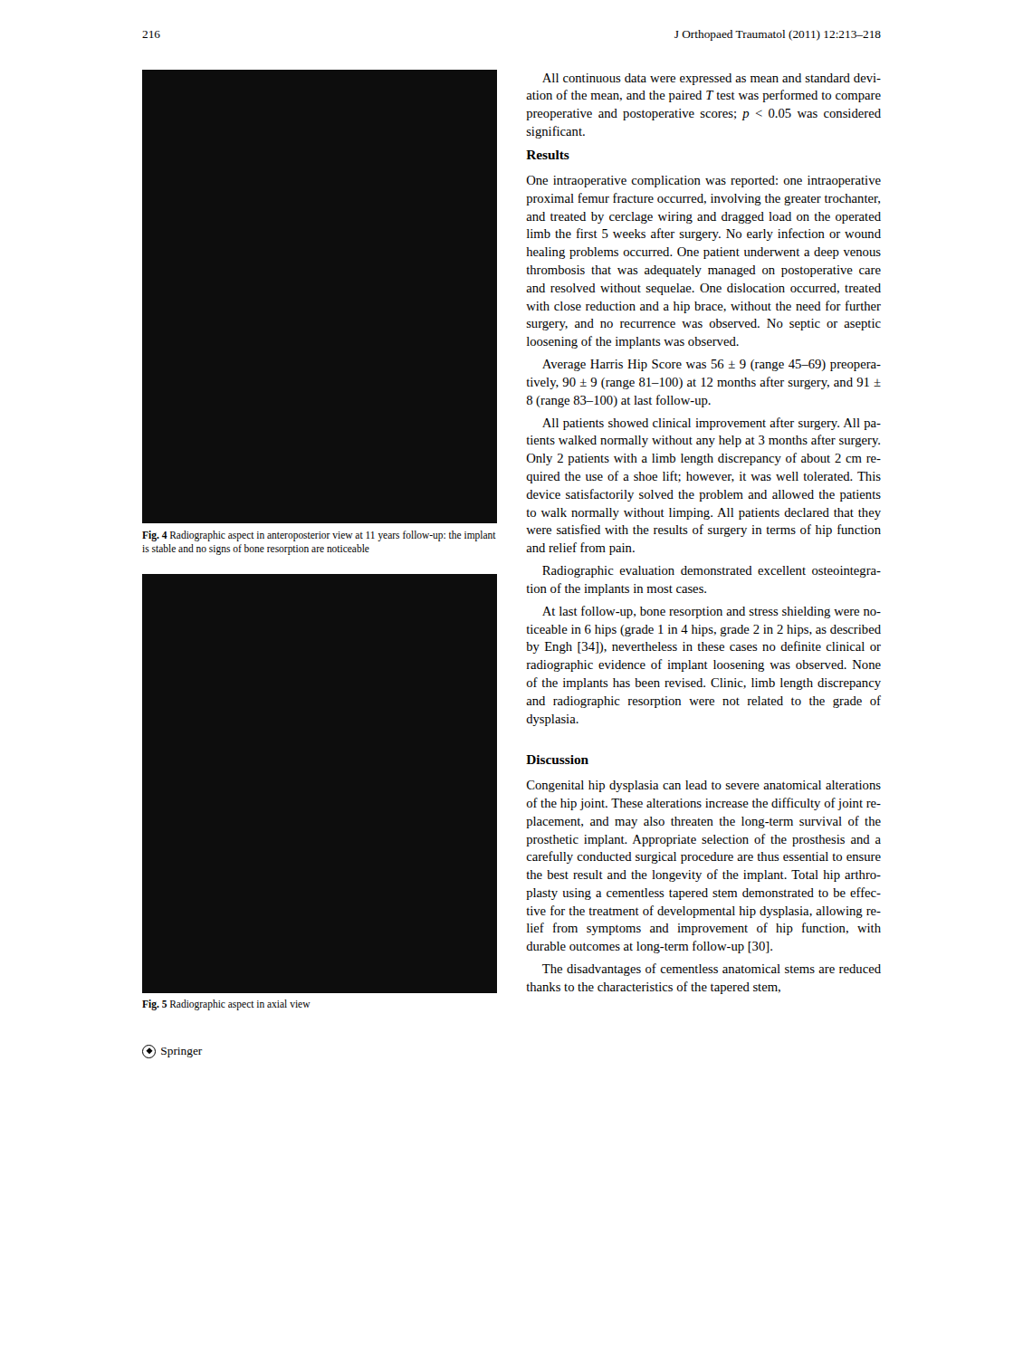216
J Orthopaed Traumatol (2011) 12:213–218
Fig. 4 Radiographic aspect in anteroposterior view at 11 years follow-up: the implant is stable and no signs of bone resorption are noticeable
Fig. 5 Radiographic aspect in axial view
All continuous data were expressed as mean and standard deviation of the mean, and the paired T test was performed to compare preoperative and postoperative scores; p < 0.05 was considered significant.
Results
One intraoperative complication was reported: one intraoperative proximal femur fracture occurred, involving the greater trochanter, and treated by cerclage wiring and dragged load on the operated limb the first 5 weeks after surgery. No early infection or wound healing problems occurred. One patient underwent a deep venous thrombosis that was adequately managed on postoperative care and resolved without sequelae. One dislocation occurred, treated with close reduction and a hip brace, without the need for further surgery, and no recurrence was observed. No septic or aseptic loosening of the implants was observed.
Average Harris Hip Score was 56 ± 9 (range 45–69) preoperatively, 90 ± 9 (range 81–100) at 12 months after surgery, and 91 ± 8 (range 83–100) at last follow-up.
All patients showed clinical improvement after surgery. All patients walked normally without any help at 3 months after surgery. Only 2 patients with a limb length discrepancy of about 2 cm required the use of a shoe lift; however, it was well tolerated. This device satisfactorily solved the problem and allowed the patients to walk normally without limping. All patients declared that they were satisfied with the results of surgery in terms of hip function and relief from pain.
Radiographic evaluation demonstrated excellent osteointegration of the implants in most cases.
At last follow-up, bone resorption and stress shielding were noticeable in 6 hips (grade 1 in 4 hips, grade 2 in 2 hips, as described by Engh [34]), nevertheless in these cases no definite clinical or radiographic evidence of implant loosening was observed. None of the implants has been revised. Clinic, limb length discrepancy and radiographic resorption were not related to the grade of dysplasia.
Discussion
Congenital hip dysplasia can lead to severe anatomical alterations of the hip joint. These alterations increase the difficulty of joint replacement, and may also threaten the long-term survival of the prosthetic implant. Appropriate selection of the prosthesis and a carefully conducted surgical procedure are thus essential to ensure the best result and the longevity of the implant. Total hip arthroplasty using a cementless tapered stem demonstrated to be effective for the treatment of developmental hip dysplasia, allowing relief from symptoms and improvement of hip function, with durable outcomes at long-term follow-up [30].
The disadvantages of cementless anatomical stems are reduced thanks to the characteristics of the tapered stem,
Springer